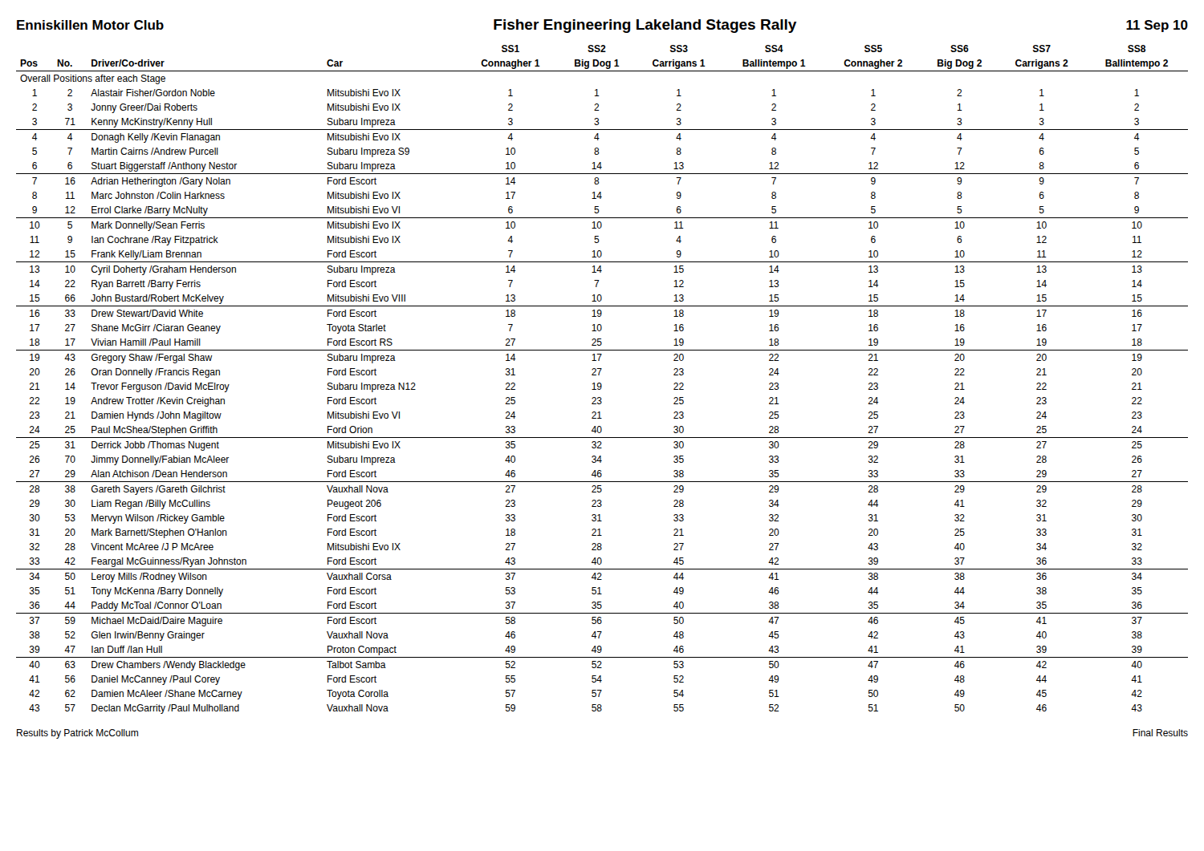Enniskillen Motor Club
Fisher Engineering Lakeland Stages Rally
11 Sep 10
| | SS1 | SS2 | SS3 | SS4 | SS5 | SS6 | SS7 | SS8 |
| --- | --- | --- | --- | --- | --- | --- | --- | --- |
| Pos | No. | Driver/Co-driver | Car | Connagher 1 | Big Dog 1 | Carrigans 1 | Ballintempo 1 | Connagher 2 | Big Dog 2 | Carrigans 2 | Ballintempo 2 |
| Overall Positions after each Stage |
| 1 | 2 | Alastair Fisher/Gordon Noble | Mitsubishi Evo IX | 1 | 1 | 1 | 1 | 1 | 2 | 1 | 1 |
| 2 | 3 | Jonny Greer/Dai Roberts | Mitsubishi Evo IX | 2 | 2 | 2 | 2 | 2 | 1 | 1 | 2 |
| 3 | 71 | Kenny McKinstry/Kenny Hull | Subaru Impreza | 3 | 3 | 3 | 3 | 3 | 3 | 3 | 3 |
| 4 | 4 | Donagh Kelly /Kevin Flanagan | Mitsubishi Evo IX | 4 | 4 | 4 | 4 | 4 | 4 | 4 | 4 |
| 5 | 7 | Martin Cairns /Andrew Purcell | Subaru Impreza S9 | 10 | 8 | 8 | 8 | 7 | 7 | 6 | 5 |
| 6 | 6 | Stuart Biggerstaff /Anthony Nestor | Subaru Impreza | 10 | 14 | 13 | 12 | 12 | 12 | 8 | 6 |
| 7 | 16 | Adrian Hetherington /Gary Nolan | Ford Escort | 14 | 8 | 7 | 7 | 9 | 9 | 9 | 7 |
| 8 | 11 | Marc Johnston /Colin Harkness | Mitsubishi Evo IX | 17 | 14 | 9 | 8 | 8 | 8 | 6 | 8 |
| 9 | 12 | Errol Clarke /Barry McNulty | Mitsubishi Evo VI | 6 | 5 | 6 | 5 | 5 | 5 | 5 | 9 |
| 10 | 5 | Mark Donnelly/Sean Ferris | Mitsubishi Evo IX | 10 | 10 | 11 | 11 | 10 | 10 | 10 | 10 |
| 11 | 9 | Ian Cochrane /Ray Fitzpatrick | Mitsubishi Evo IX | 4 | 5 | 4 | 6 | 6 | 6 | 12 | 11 |
| 12 | 15 | Frank Kelly/Liam Brennan | Ford Escort | 7 | 10 | 9 | 10 | 10 | 10 | 11 | 12 |
| 13 | 10 | Cyril Doherty /Graham Henderson | Subaru Impreza | 14 | 14 | 15 | 14 | 13 | 13 | 13 | 13 |
| 14 | 22 | Ryan Barrett /Barry Ferris | Ford Escort | 7 | 7 | 12 | 13 | 14 | 15 | 14 | 14 |
| 15 | 66 | John Bustard/Robert McKelvey | Mitsubishi Evo VIII | 13 | 10 | 13 | 15 | 15 | 14 | 15 | 15 |
| 16 | 33 | Drew Stewart/David White | Ford Escort | 18 | 19 | 18 | 19 | 18 | 18 | 17 | 16 |
| 17 | 27 | Shane McGirr /Ciaran Geaney | Toyota Starlet | 7 | 10 | 16 | 16 | 16 | 16 | 16 | 17 |
| 18 | 17 | Vivian Hamill /Paul Hamill | Ford Escort RS | 27 | 25 | 19 | 18 | 19 | 19 | 19 | 18 |
| 19 | 43 | Gregory Shaw /Fergal Shaw | Subaru Impreza | 14 | 17 | 20 | 22 | 21 | 20 | 20 | 19 |
| 20 | 26 | Oran Donnelly /Francis Regan | Ford Escort | 31 | 27 | 23 | 24 | 22 | 22 | 21 | 20 |
| 21 | 14 | Trevor Ferguson /David McElroy | Subaru Impreza N12 | 22 | 19 | 22 | 23 | 23 | 21 | 22 | 21 |
| 22 | 19 | Andrew Trotter /Kevin Creighan | Ford Escort | 25 | 23 | 25 | 21 | 24 | 24 | 23 | 22 |
| 23 | 21 | Damien Hynds /John Magiltow | Mitsubishi Evo VI | 24 | 21 | 23 | 25 | 25 | 23 | 24 | 23 |
| 24 | 25 | Paul McShea/Stephen Griffith | Ford Orion | 33 | 40 | 30 | 28 | 27 | 27 | 25 | 24 |
| 25 | 31 | Derrick Jobb /Thomas Nugent | Mitsubishi Evo IX | 35 | 32 | 30 | 30 | 29 | 28 | 27 | 25 |
| 26 | 70 | Jimmy Donnelly/Fabian McAleer | Subaru Impreza | 40 | 34 | 35 | 33 | 32 | 31 | 28 | 26 |
| 27 | 29 | Alan Atchison /Dean Henderson | Ford Escort | 46 | 46 | 38 | 35 | 33 | 33 | 29 | 27 |
| 28 | 38 | Gareth Sayers /Gareth Gilchrist | Vauxhall Nova | 27 | 25 | 29 | 29 | 28 | 29 | 29 | 28 |
| 29 | 30 | Liam Regan /Billy McCullins | Peugeot 206 | 23 | 23 | 28 | 34 | 44 | 41 | 32 | 29 |
| 30 | 53 | Mervyn Wilson /Rickey Gamble | Ford Escort | 33 | 31 | 33 | 32 | 31 | 32 | 31 | 30 |
| 31 | 20 | Mark Barnett/Stephen O'Hanlon | Ford Escort | 18 | 21 | 21 | 20 | 20 | 25 | 33 | 31 |
| 32 | 28 | Vincent McAree /J P McAree | Mitsubishi Evo IX | 27 | 28 | 27 | 27 | 43 | 40 | 34 | 32 |
| 33 | 42 | Feargal McGuinness/Ryan Johnston | Ford Escort | 43 | 40 | 45 | 42 | 39 | 37 | 36 | 33 |
| 34 | 50 | Leroy Mills /Rodney Wilson | Vauxhall Corsa | 37 | 42 | 44 | 41 | 38 | 38 | 36 | 34 |
| 35 | 51 | Tony McKenna /Barry Donnelly | Ford Escort | 53 | 51 | 49 | 46 | 44 | 44 | 38 | 35 |
| 36 | 44 | Paddy McToal /Connor O'Loan | Ford Escort | 37 | 35 | 40 | 38 | 35 | 34 | 35 | 36 |
| 37 | 59 | Michael McDaid/Daire Maguire | Ford Escort | 58 | 56 | 50 | 47 | 46 | 45 | 41 | 37 |
| 38 | 52 | Glen Irwin/Benny Grainger | Vauxhall Nova | 46 | 47 | 48 | 45 | 42 | 43 | 40 | 38 |
| 39 | 47 | Ian Duff /Ian Hull | Proton Compact | 49 | 49 | 46 | 43 | 41 | 41 | 39 | 39 |
| 40 | 63 | Drew Chambers /Wendy Blackledge | Talbot Samba | 52 | 52 | 53 | 50 | 47 | 46 | 42 | 40 |
| 41 | 56 | Daniel McCanney /Paul Corey | Ford Escort | 55 | 54 | 52 | 49 | 49 | 48 | 44 | 41 |
| 42 | 62 | Damien McAleer /Shane McCarney | Toyota Corolla | 57 | 57 | 54 | 51 | 50 | 49 | 45 | 42 |
| 43 | 57 | Declan McGarrity /Paul Mulholland | Vauxhall Nova | 59 | 58 | 55 | 52 | 51 | 50 | 46 | 43 |
Results by Patrick McCollum
Final Results